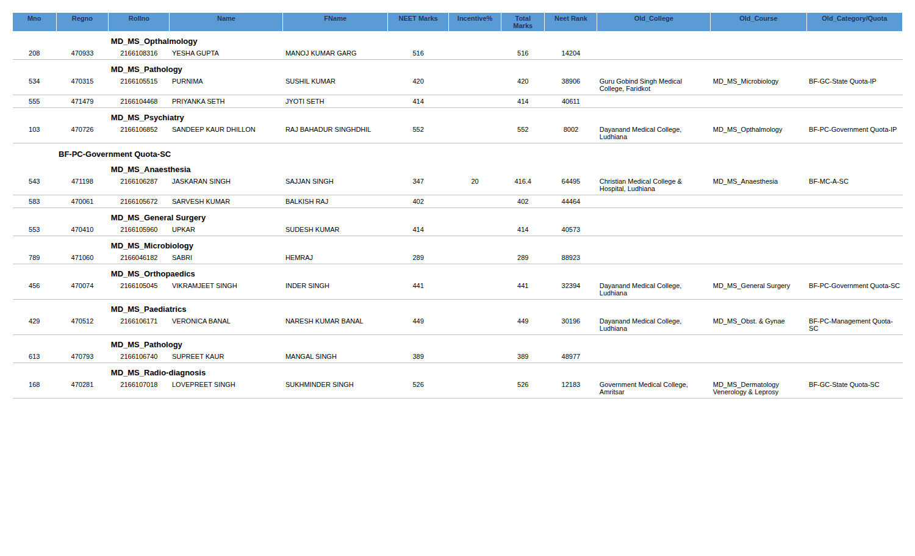| Mno | Regno | Rollno | Name | FName | NEET Marks | Incentive% | Total Marks | Neet Rank | Old_College | Old_Course | Old_Category/Quota |
| --- | --- | --- | --- | --- | --- | --- | --- | --- | --- | --- | --- |
| | | MD_MS_Opthalmology |
| 208 | 470933 | 2166108316 | YESHA GUPTA | MANOJ KUMAR GARG | 516 | | 516 | 14204 | | | |
| | | MD_MS_Pathology |
| 534 | 470315 | 2166105515 | PURNIMA | SUSHIL KUMAR | 420 | | 420 | 38906 | Guru Gobind Singh Medical College, Faridkot | MD_MS_Microbiology | BF-GC-State Quota-IP |
| 555 | 471479 | 2166104468 | PRIYANKA SETH | JYOTI SETH | 414 | | 414 | 40611 | | | |
| | | MD_MS_Psychiatry |
| 103 | 470726 | 2166106852 | SANDEEP KAUR DHILLON | RAJ BAHADUR SINGHDHIL | 552 | | 552 | 8002 | Dayanand Medical College, Ludhiana | MD_MS_Opthalmology | BF-PC-Government Quota-IP |
| | BF-PC-Government Quota-SC |
| | | MD_MS_Anaesthesia |
| 543 | 471198 | 2166106287 | JASKARAN SINGH | SAJJAN SINGH | 347 | 20 | 416.4 | 64495 | Christian Medical College & Hospital, Ludhiana | MD_MS_Anaesthesia | BF-MC-A-SC |
| 583 | 470061 | 2166105672 | SARVESH KUMAR | BALKISH RAJ | 402 | | 402 | 44464 | | | |
| | | MD_MS_General Surgery |
| 553 | 470410 | 2166105960 | UPKAR | SUDESH KUMAR | 414 | | 414 | 40573 | | | |
| | | MD_MS_Microbiology |
| 789 | 471060 | 2166046182 | SABRI | HEMRAJ | 289 | | 289 | 88923 | | | |
| | | MD_MS_Orthopaedics |
| 456 | 470074 | 2166105045 | VIKRAMJEET SINGH | INDER SINGH | 441 | | 441 | 32394 | Dayanand Medical College, Ludhiana | MD_MS_General Surgery | BF-PC-Government Quota-SC |
| | | MD_MS_Paediatrics |
| 429 | 470512 | 2166106171 | VERONICA BANAL | NARESH KUMAR BANAL | 449 | | 449 | 30196 | Dayanand Medical College, Ludhiana | MD_MS_Obst. & Gynae | BF-PC-Management Quota-SC |
| | | MD_MS_Pathology |
| 613 | 470793 | 2166106740 | SUPREET KAUR | MANGAL SINGH | 389 | | 389 | 48977 | | | |
| | | MD_MS_Radio-diagnosis |
| 168 | 470281 | 2166107018 | LOVEPREET SINGH | SUKHMINDER SINGH | 526 | | 526 | 12183 | Government Medical College, Amritsar | MD_MS_Dermatology Venerology & Leprosy | BF-GC-State Quota-SC |